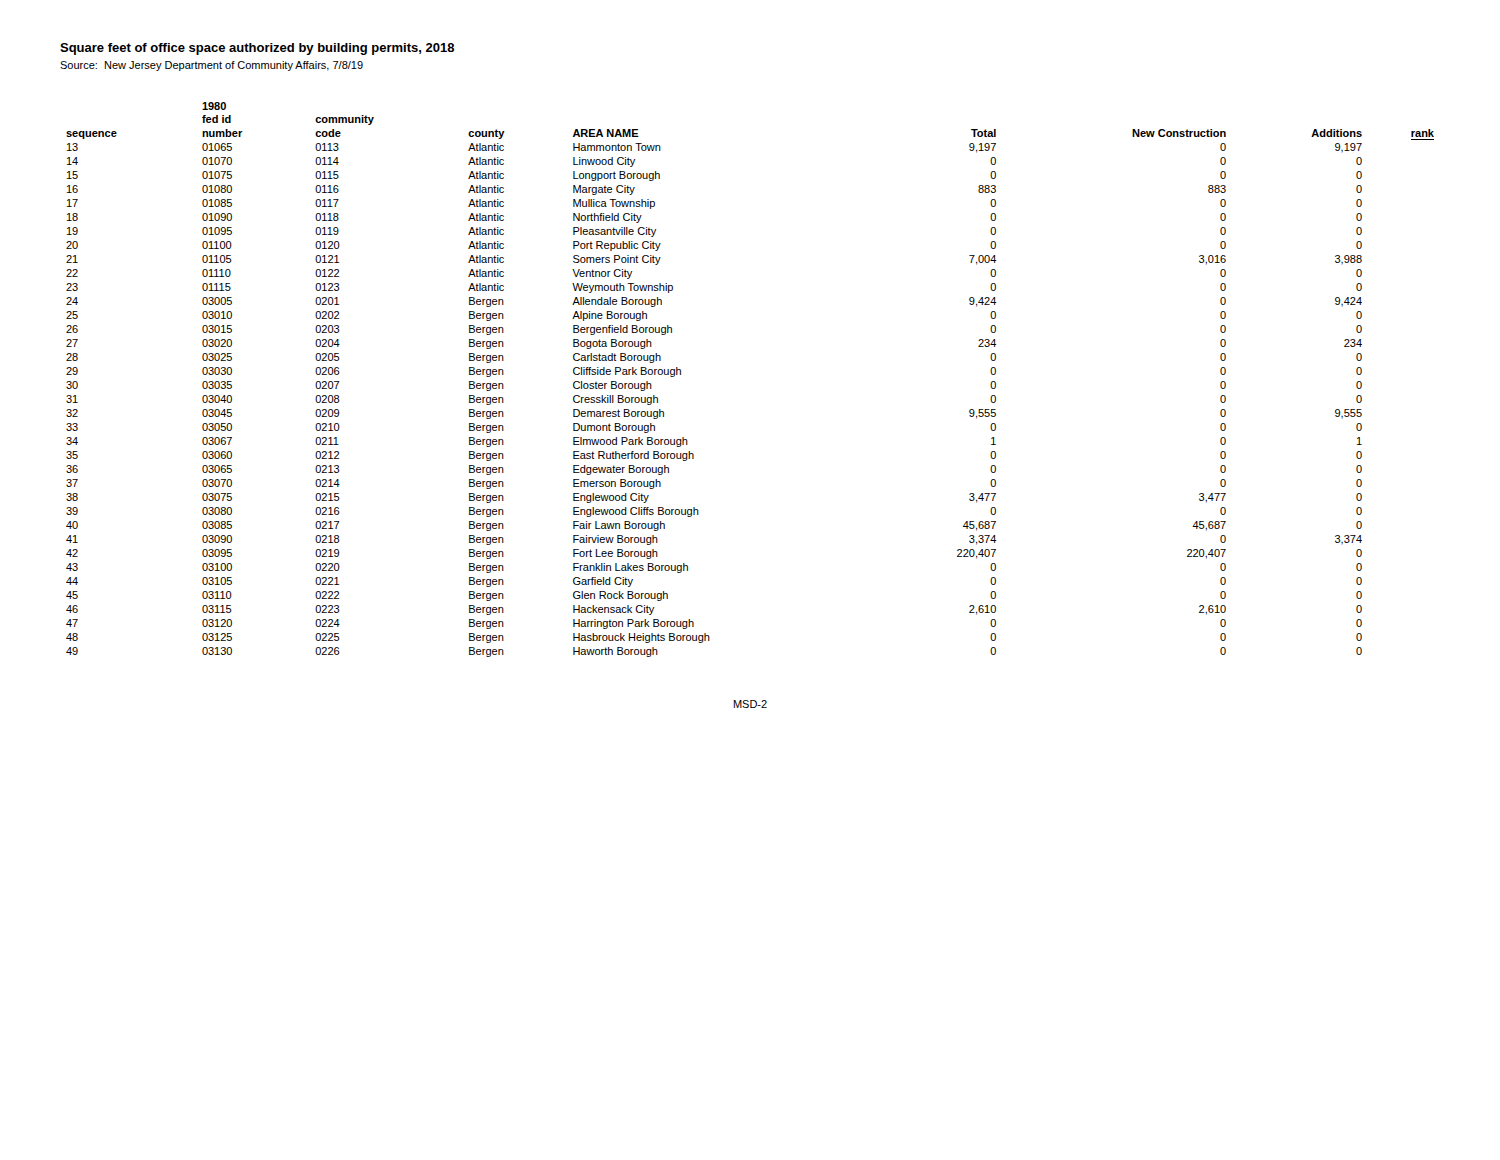Square feet of office space authorized by building permits, 2018
Source: New Jersey Department of Community Affairs, 7/8/19
| | 1980 | | | | | | | |
| --- | --- | --- | --- | --- | --- | --- | --- | --- |
| | fed id | community | | | | | | |
| sequence | number | code | county | AREA NAME | Total | New Construction | Additions | rank |
| 13 | 01065 | 0113 | Atlantic | Hammonton Town | 9,197 | 0 | 9,197 | |
| 14 | 01070 | 0114 | Atlantic | Linwood City | 0 | 0 | 0 | |
| 15 | 01075 | 0115 | Atlantic | Longport Borough | 0 | 0 | 0 | |
| 16 | 01080 | 0116 | Atlantic | Margate City | 883 | 883 | 0 | |
| 17 | 01085 | 0117 | Atlantic | Mullica Township | 0 | 0 | 0 | |
| 18 | 01090 | 0118 | Atlantic | Northfield City | 0 | 0 | 0 | |
| 19 | 01095 | 0119 | Atlantic | Pleasantville City | 0 | 0 | 0 | |
| 20 | 01100 | 0120 | Atlantic | Port Republic City | 0 | 0 | 0 | |
| 21 | 01105 | 0121 | Atlantic | Somers Point City | 7,004 | 3,016 | 3,988 | |
| 22 | 01110 | 0122 | Atlantic | Ventnor City | 0 | 0 | 0 | |
| 23 | 01115 | 0123 | Atlantic | Weymouth Township | 0 | 0 | 0 | |
| 24 | 03005 | 0201 | Bergen | Allendale Borough | 9,424 | 0 | 9,424 | |
| 25 | 03010 | 0202 | Bergen | Alpine Borough | 0 | 0 | 0 | |
| 26 | 03015 | 0203 | Bergen | Bergenfield Borough | 0 | 0 | 0 | |
| 27 | 03020 | 0204 | Bergen | Bogota Borough | 234 | 0 | 234 | |
| 28 | 03025 | 0205 | Bergen | Carlstadt Borough | 0 | 0 | 0 | |
| 29 | 03030 | 0206 | Bergen | Cliffside Park Borough | 0 | 0 | 0 | |
| 30 | 03035 | 0207 | Bergen | Closter Borough | 0 | 0 | 0 | |
| 31 | 03040 | 0208 | Bergen | Cresskill Borough | 0 | 0 | 0 | |
| 32 | 03045 | 0209 | Bergen | Demarest Borough | 9,555 | 0 | 9,555 | |
| 33 | 03050 | 0210 | Bergen | Dumont Borough | 0 | 0 | 0 | |
| 34 | 03067 | 0211 | Bergen | Elmwood Park Borough | 1 | 0 | 1 | |
| 35 | 03060 | 0212 | Bergen | East Rutherford Borough | 0 | 0 | 0 | |
| 36 | 03065 | 0213 | Bergen | Edgewater Borough | 0 | 0 | 0 | |
| 37 | 03070 | 0214 | Bergen | Emerson Borough | 0 | 0 | 0 | |
| 38 | 03075 | 0215 | Bergen | Englewood City | 3,477 | 3,477 | 0 | |
| 39 | 03080 | 0216 | Bergen | Englewood Cliffs Borough | 0 | 0 | 0 | |
| 40 | 03085 | 0217 | Bergen | Fair Lawn Borough | 45,687 | 45,687 | 0 | |
| 41 | 03090 | 0218 | Bergen | Fairview Borough | 3,374 | 0 | 3,374 | |
| 42 | 03095 | 0219 | Bergen | Fort Lee Borough | 220,407 | 220,407 | 0 | |
| 43 | 03100 | 0220 | Bergen | Franklin Lakes Borough | 0 | 0 | 0 | |
| 44 | 03105 | 0221 | Bergen | Garfield City | 0 | 0 | 0 | |
| 45 | 03110 | 0222 | Bergen | Glen Rock Borough | 0 | 0 | 0 | |
| 46 | 03115 | 0223 | Bergen | Hackensack City | 2,610 | 2,610 | 0 | |
| 47 | 03120 | 0224 | Bergen | Harrington Park Borough | 0 | 0 | 0 | |
| 48 | 03125 | 0225 | Bergen | Hasbrouck Heights Borough | 0 | 0 | 0 | |
| 49 | 03130 | 0226 | Bergen | Haworth Borough | 0 | 0 | 0 | |
MSD-2